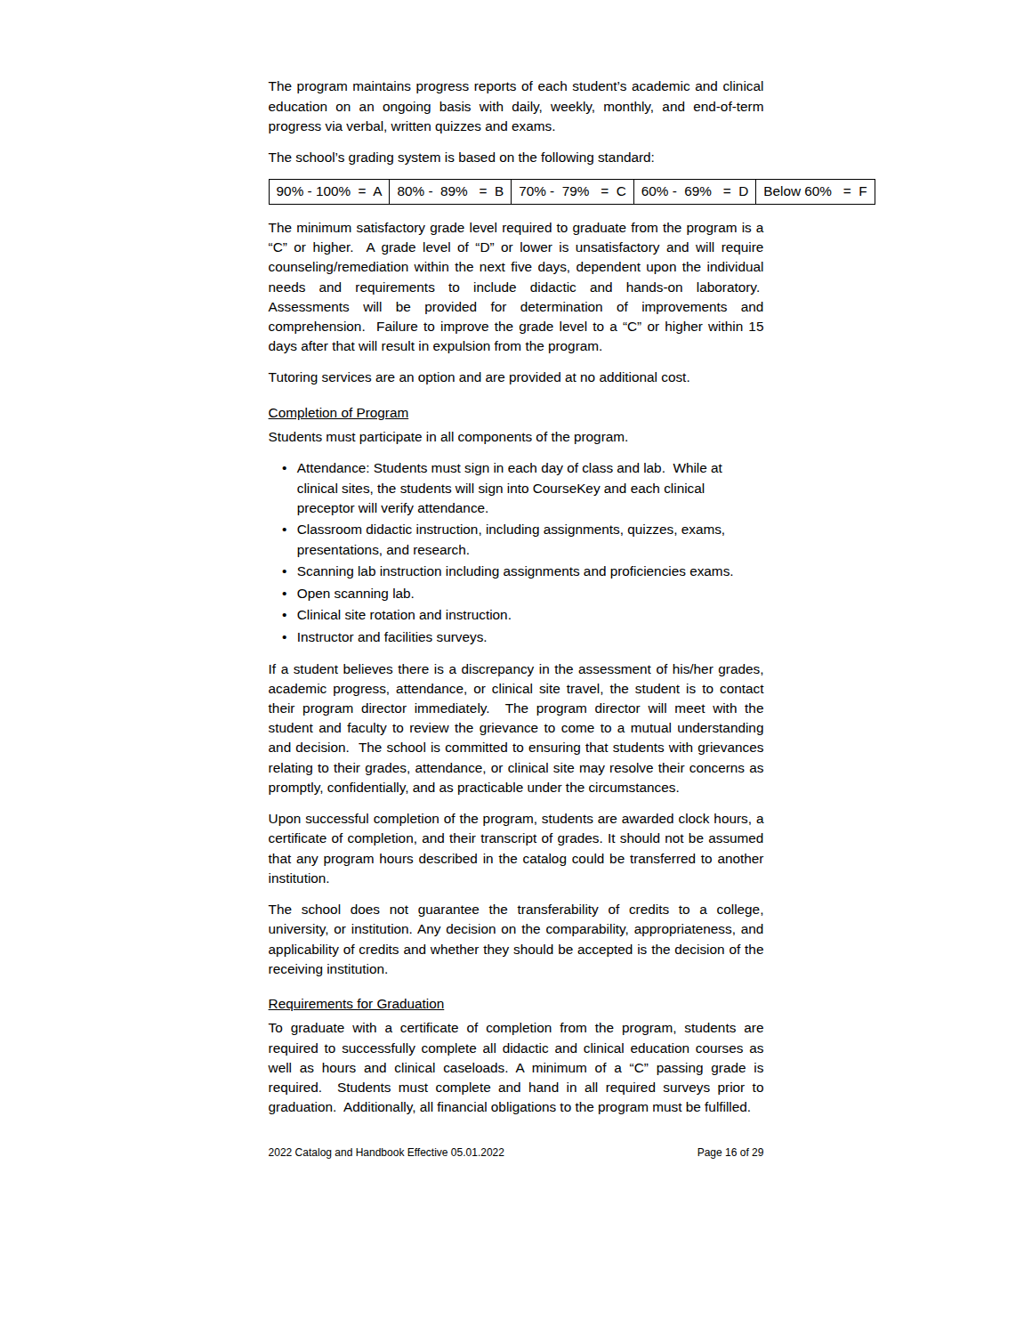The program maintains progress reports of each student’s academic and clinical education on an ongoing basis with daily, weekly, monthly, and end-of-term progress via verbal, written quizzes and exams.
The school’s grading system is based on the following standard:
| 90% - 100% = A | 80% - 89% = B | 70% - 79% = C | 60% - 69% = D | Below 60% = F |
The minimum satisfactory grade level required to graduate from the program is a “C” or higher. A grade level of “D” or lower is unsatisfactory and will require counseling/remediation within the next five days, dependent upon the individual needs and requirements to include didactic and hands-on laboratory. Assessments will be provided for determination of improvements and comprehension. Failure to improve the grade level to a “C” or higher within 15 days after that will result in expulsion from the program.
Tutoring services are an option and are provided at no additional cost.
Completion of Program
Students must participate in all components of the program.
Attendance: Students must sign in each day of class and lab. While at clinical sites, the students will sign into CourseKey and each clinical preceptor will verify attendance.
Classroom didactic instruction, including assignments, quizzes, exams, presentations, and research.
Scanning lab instruction including assignments and proficiencies exams.
Open scanning lab.
Clinical site rotation and instruction.
Instructor and facilities surveys.
If a student believes there is a discrepancy in the assessment of his/her grades, academic progress, attendance, or clinical site travel, the student is to contact their program director immediately. The program director will meet with the student and faculty to review the grievance to come to a mutual understanding and decision. The school is committed to ensuring that students with grievances relating to their grades, attendance, or clinical site may resolve their concerns as promptly, confidentially, and as practicable under the circumstances.
Upon successful completion of the program, students are awarded clock hours, a certificate of completion, and their transcript of grades. It should not be assumed that any program hours described in the catalog could be transferred to another institution.
The school does not guarantee the transferability of credits to a college, university, or institution. Any decision on the comparability, appropriateness, and applicability of credits and whether they should be accepted is the decision of the receiving institution.
Requirements for Graduation
To graduate with a certificate of completion from the program, students are required to successfully complete all didactic and clinical education courses as well as hours and clinical caseloads. A minimum of a “C” passing grade is required. Students must complete and hand in all required surveys prior to graduation. Additionally, all financial obligations to the program must be fulfilled.
2022 Catalog and Handbook Effective 05.01.2022
Page 16 of 29